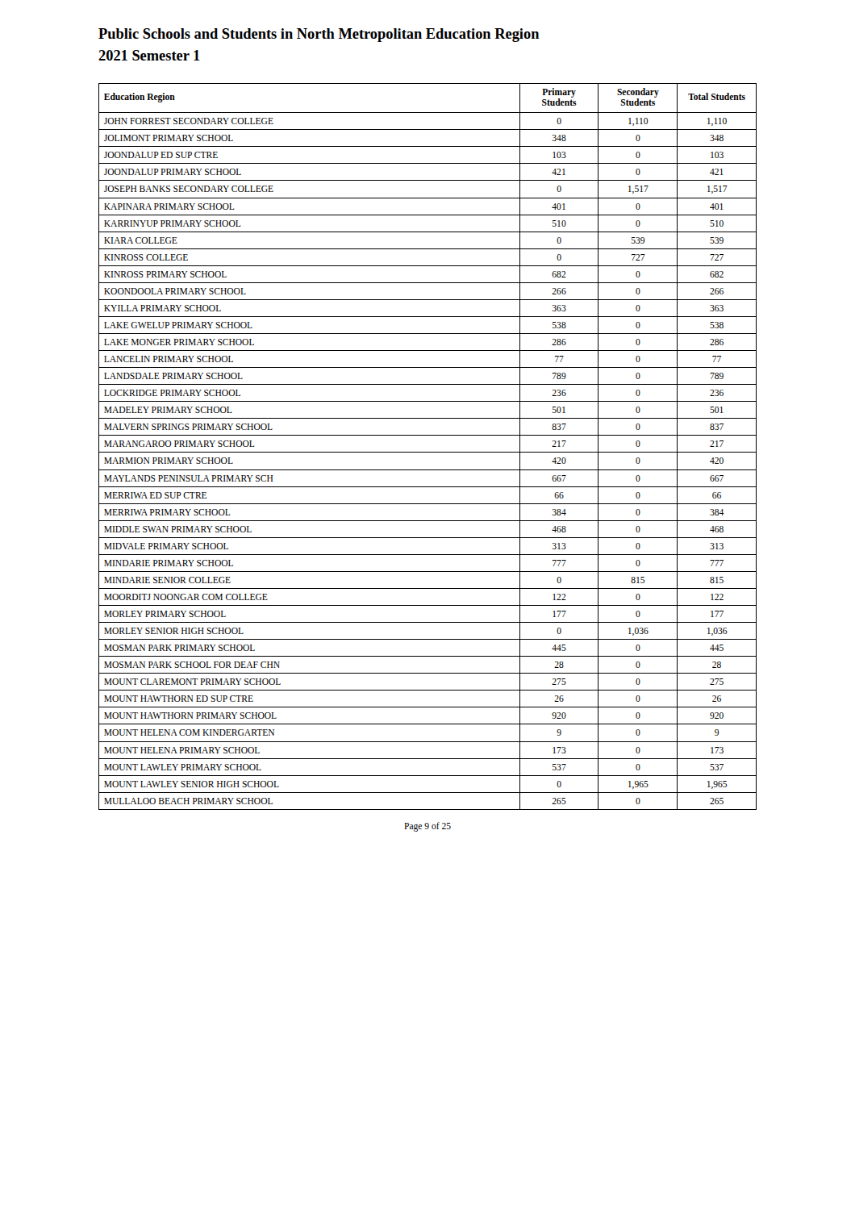Public Schools and Students in North Metropolitan Education Region
2021 Semester 1
Public Schools and Students in North Metropolitan Education Region, 2021 Semester 1
| Education Region | Primary Students | Secondary Students | Total Students |
| --- | --- | --- | --- |
| JOHN FORREST SECONDARY COLLEGE | 0 | 1,110 | 1,110 |
| JOLIMONT PRIMARY SCHOOL | 348 | 0 | 348 |
| JOONDALUP ED SUP CTRE | 103 | 0 | 103 |
| JOONDALUP PRIMARY SCHOOL | 421 | 0 | 421 |
| JOSEPH BANKS SECONDARY COLLEGE | 0 | 1,517 | 1,517 |
| KAPINARA PRIMARY SCHOOL | 401 | 0 | 401 |
| KARRINYUP PRIMARY SCHOOL | 510 | 0 | 510 |
| KIARA COLLEGE | 0 | 539 | 539 |
| KINROSS COLLEGE | 0 | 727 | 727 |
| KINROSS PRIMARY SCHOOL | 682 | 0 | 682 |
| KOONDOOLA PRIMARY SCHOOL | 266 | 0 | 266 |
| KYILLA PRIMARY SCHOOL | 363 | 0 | 363 |
| LAKE GWELUP PRIMARY SCHOOL | 538 | 0 | 538 |
| LAKE MONGER PRIMARY SCHOOL | 286 | 0 | 286 |
| LANCELIN PRIMARY SCHOOL | 77 | 0 | 77 |
| LANDSDALE PRIMARY SCHOOL | 789 | 0 | 789 |
| LOCKRIDGE PRIMARY SCHOOL | 236 | 0 | 236 |
| MADELEY PRIMARY SCHOOL | 501 | 0 | 501 |
| MALVERN SPRINGS PRIMARY SCHOOL | 837 | 0 | 837 |
| MARANGAROO PRIMARY SCHOOL | 217 | 0 | 217 |
| MARMION PRIMARY SCHOOL | 420 | 0 | 420 |
| MAYLANDS PENINSULA PRIMARY SCH | 667 | 0 | 667 |
| MERRIWA ED SUP CTRE | 66 | 0 | 66 |
| MERRIWA PRIMARY SCHOOL | 384 | 0 | 384 |
| MIDDLE SWAN PRIMARY SCHOOL | 468 | 0 | 468 |
| MIDVALE PRIMARY SCHOOL | 313 | 0 | 313 |
| MINDARIE PRIMARY SCHOOL | 777 | 0 | 777 |
| MINDARIE SENIOR COLLEGE | 0 | 815 | 815 |
| MOORDITJ NOONGAR COM COLLEGE | 122 | 0 | 122 |
| MORLEY PRIMARY SCHOOL | 177 | 0 | 177 |
| MORLEY SENIOR HIGH SCHOOL | 0 | 1,036 | 1,036 |
| MOSMAN PARK PRIMARY SCHOOL | 445 | 0 | 445 |
| MOSMAN PARK SCHOOL FOR DEAF CHN | 28 | 0 | 28 |
| MOUNT CLAREMONT PRIMARY SCHOOL | 275 | 0 | 275 |
| MOUNT HAWTHORN ED SUP CTRE | 26 | 0 | 26 |
| MOUNT HAWTHORN PRIMARY SCHOOL | 920 | 0 | 920 |
| MOUNT HELENA COM KINDERGARTEN | 9 | 0 | 9 |
| MOUNT HELENA PRIMARY SCHOOL | 173 | 0 | 173 |
| MOUNT LAWLEY PRIMARY SCHOOL | 537 | 0 | 537 |
| MOUNT LAWLEY SENIOR HIGH SCHOOL | 0 | 1,965 | 1,965 |
| MULLALOO BEACH PRIMARY SCHOOL | 265 | 0 | 265 |
Page 9 of 25